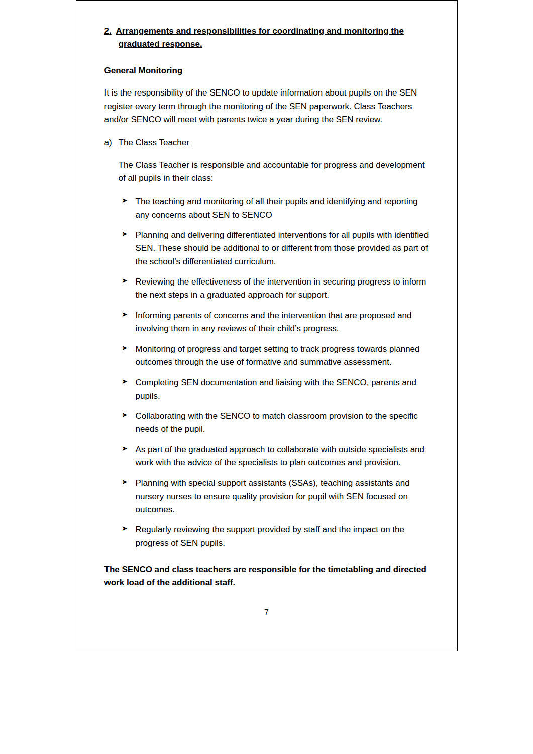2. Arrangements and responsibilities for coordinating and monitoring the graduated response.
General Monitoring
It is the responsibility of the SENCO to update information about pupils on the SEN register every term through the monitoring of the SEN paperwork. Class Teachers and/or SENCO will meet with parents twice a year during the SEN review.
a) The Class Teacher
The Class Teacher is responsible and accountable for progress and development of all pupils in their class:
The teaching and monitoring of all their pupils and identifying and reporting any concerns about SEN to SENCO
Planning and delivering differentiated interventions for all pupils with identified SEN. These should be additional to or different from those provided as part of the school’s differentiated curriculum.
Reviewing the effectiveness of the intervention in securing progress to inform the next steps in a graduated approach for support.
Informing parents of concerns and the intervention that are proposed and involving them in any reviews of their child’s progress.
Monitoring of progress and target setting to track progress towards planned outcomes through the use of formative and summative assessment.
Completing SEN documentation and liaising with the SENCO, parents and pupils.
Collaborating with the SENCO to match classroom provision to the specific needs of the pupil.
As part of the graduated approach to collaborate with outside specialists and work with the advice of the specialists to plan outcomes and provision.
Planning with special support assistants (SSAs), teaching assistants and nursery nurses to ensure quality provision for pupil with SEN focused on outcomes.
Regularly reviewing the support provided by staff and the impact on the progress of SEN pupils.
The SENCO and class teachers are responsible for the timetabling and directed work load of the additional staff.
7